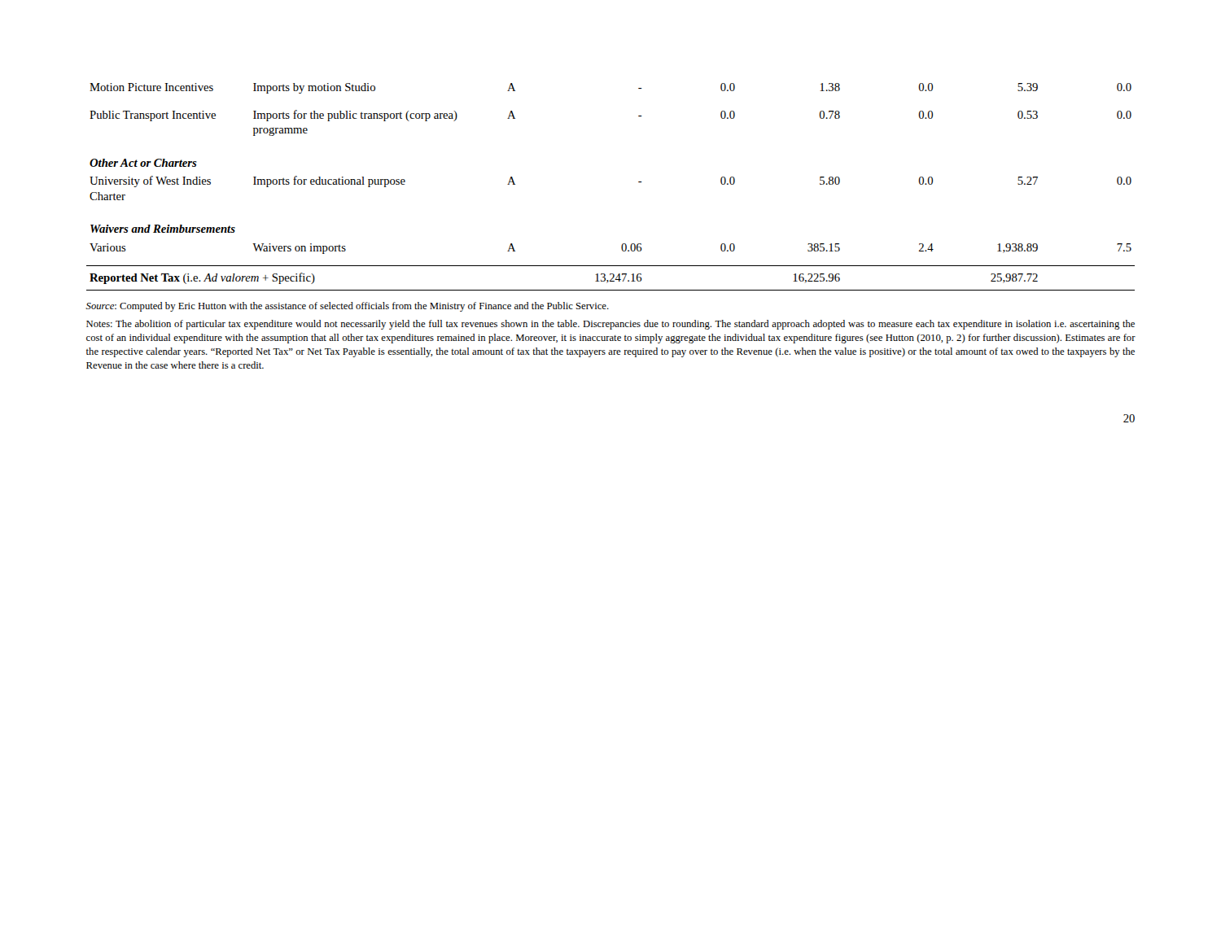| Motion Picture Incentives | Imports by motion Studio | A | - | 0.0 | 1.38 | 0.0 | 5.39 | 0.0 |
| Public Transport Incentive | Imports for the public transport (corp area) programme | A | - | 0.0 | 0.78 | 0.0 | 0.53 | 0.0 |
| Other Act or Charters |
| University of West Indies Charter | Imports for educational purpose | A | - | 0.0 | 5.80 | 0.0 | 5.27 | 0.0 |
| Waivers and Reimbursements |
| Various | Waivers on imports | A | 0.06 | 0.0 | 385.15 | 2.4 | 1,938.89 | 7.5 |
| Reported Net Tax (i.e. Ad valorem + Specific) | 13,247.16 | | 16,225.96 | | 25,987.72 | |
Source: Computed by Eric Hutton with the assistance of selected officials from the Ministry of Finance and the Public Service.
Notes: The abolition of particular tax expenditure would not necessarily yield the full tax revenues shown in the table. Discrepancies due to rounding. The standard approach adopted was to measure each tax expenditure in isolation i.e. ascertaining the cost of an individual expenditure with the assumption that all other tax expenditures remained in place. Moreover, it is inaccurate to simply aggregate the individual tax expenditure figures (see Hutton (2010, p. 2) for further discussion). Estimates are for the respective calendar years. “Reported Net Tax” or Net Tax Payable is essentially, the total amount of tax that the taxpayers are required to pay over to the Revenue (i.e. when the value is positive) or the total amount of tax owed to the taxpayers by the Revenue in the case where there is a credit.
20